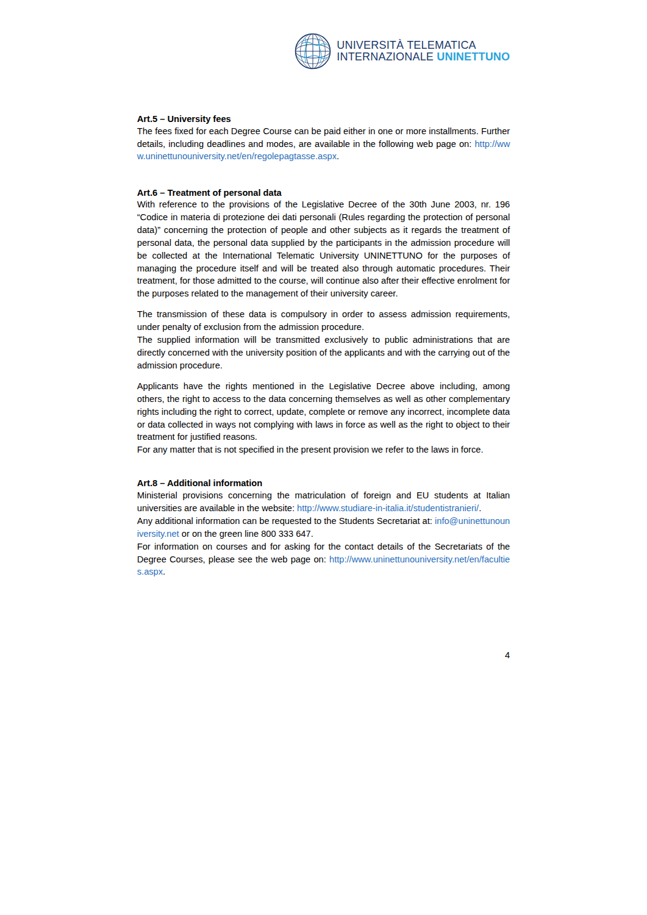UNIVERSITÀ TELEMATICA
INTERNAZIONALE UNINETTUNO
Art.5 – University fees
The fees fixed for each Degree Course can be paid either in one or more installments. Further details, including deadlines and modes, are available in the following web page on: http://www.uninettunouniversity.net/en/regolepagtasse.aspx.
Art.6 – Treatment of personal data
With reference to the provisions of the Legislative Decree of the 30th June 2003, nr. 196 “Codice in materia di protezione dei dati personali (Rules regarding the protection of personal data)” concerning the protection of people and other subjects as it regards the treatment of personal data, the personal data supplied by the participants in the admission procedure will be collected at the International Telematic University UNINETTUNO for the purposes of managing the procedure itself and will be treated also through automatic procedures. Their treatment, for those admitted to the course, will continue also after their effective enrolment for the purposes related to the management of their university career.
The transmission of these data is compulsory in order to assess admission requirements, under penalty of exclusion from the admission procedure.
The supplied information will be transmitted exclusively to public administrations that are directly concerned with the university position of the applicants and with the carrying out of the admission procedure.
Applicants have the rights mentioned in the Legislative Decree above including, among others, the right to access to the data concerning themselves as well as other complementary rights including the right to correct, update, complete or remove any incorrect, incomplete data or data collected in ways not complying with laws in force as well as the right to object to their treatment for justified reasons.
For any matter that is not specified in the present provision we refer to the laws in force.
Art.8 – Additional information
Ministerial provisions concerning the matriculation of foreign and EU students at Italian universities are available in the website: http://www.studiare-in-italia.it/studentistranieri/.
Any additional information can be requested to the Students Secretariat at: info@uninettunouniversity.net or on the green line 800 333 647.
For information on courses and for asking for the contact details of the Secretariats of the Degree Courses, please see the web page on: http://www.uninettunouniversity.net/en/faculties.aspx.
4